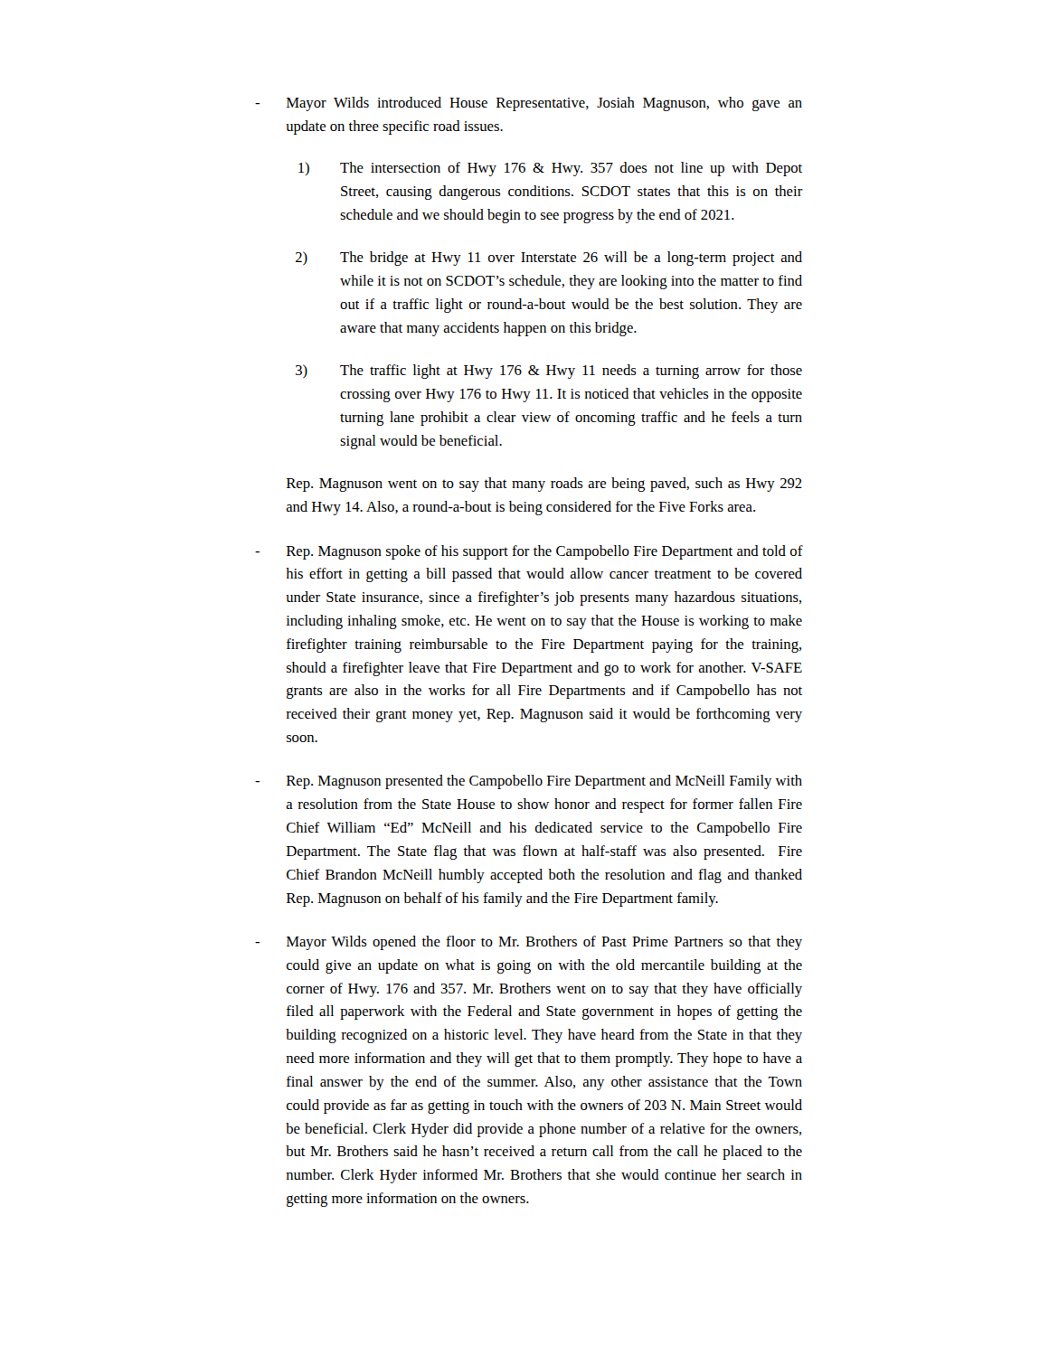Mayor Wilds introduced House Representative, Josiah Magnuson, who gave an update on three specific road issues.
1) The intersection of Hwy 176 & Hwy. 357 does not line up with Depot Street, causing dangerous conditions. SCDOT states that this is on their schedule and we should begin to see progress by the end of 2021.
2) The bridge at Hwy 11 over Interstate 26 will be a long-term project and while it is not on SCDOT’s schedule, they are looking into the matter to find out if a traffic light or round-a-bout would be the best solution. They are aware that many accidents happen on this bridge.
3) The traffic light at Hwy 176 & Hwy 11 needs a turning arrow for those crossing over Hwy 176 to Hwy 11. It is noticed that vehicles in the opposite turning lane prohibit a clear view of oncoming traffic and he feels a turn signal would be beneficial.
Rep. Magnuson went on to say that many roads are being paved, such as Hwy 292 and Hwy 14. Also, a round-a-bout is being considered for the Five Forks area.
Rep. Magnuson spoke of his support for the Campobello Fire Department and told of his effort in getting a bill passed that would allow cancer treatment to be covered under State insurance, since a firefighter’s job presents many hazardous situations, including inhaling smoke, etc. He went on to say that the House is working to make firefighter training reimbursable to the Fire Department paying for the training, should a firefighter leave that Fire Department and go to work for another. V-SAFE grants are also in the works for all Fire Departments and if Campobello has not received their grant money yet, Rep. Magnuson said it would be forthcoming very soon.
Rep. Magnuson presented the Campobello Fire Department and McNeill Family with a resolution from the State House to show honor and respect for former fallen Fire Chief William “Ed” McNeill and his dedicated service to the Campobello Fire Department. The State flag that was flown at half-staff was also presented. Fire Chief Brandon McNeill humbly accepted both the resolution and flag and thanked Rep. Magnuson on behalf of his family and the Fire Department family.
Mayor Wilds opened the floor to Mr. Brothers of Past Prime Partners so that they could give an update on what is going on with the old mercantile building at the corner of Hwy. 176 and 357. Mr. Brothers went on to say that they have officially filed all paperwork with the Federal and State government in hopes of getting the building recognized on a historic level. They have heard from the State in that they need more information and they will get that to them promptly. They hope to have a final answer by the end of the summer. Also, any other assistance that the Town could provide as far as getting in touch with the owners of 203 N. Main Street would be beneficial. Clerk Hyder did provide a phone number of a relative for the owners, but Mr. Brothers said he hasn’t received a return call from the call he placed to the number. Clerk Hyder informed Mr. Brothers that she would continue her search in getting more information on the owners.